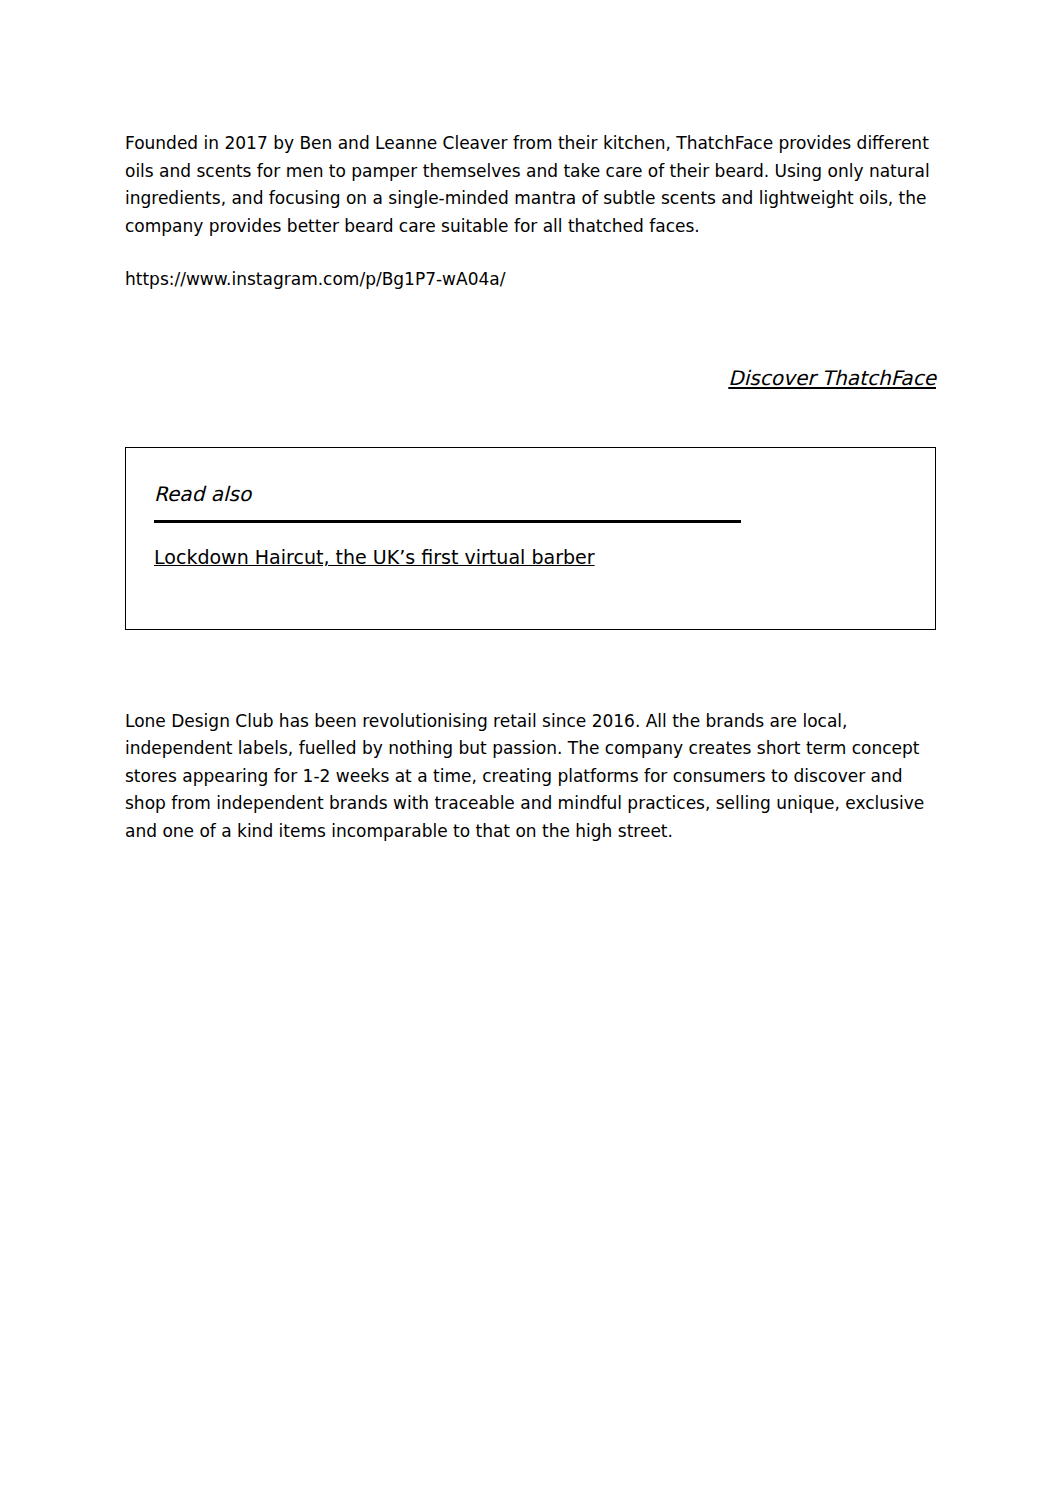Founded in 2017 by Ben and Leanne Cleaver from their kitchen, ThatchFace provides different oils and scents for men to pamper themselves and take care of their beard. Using only natural ingredients, and focusing on a single-minded mantra of subtle scents and lightweight oils, the company provides better beard care suitable for all thatched faces.
https://www.instagram.com/p/Bg1P7-wA04a/
Discover ThatchFace
Read also
Lockdown Haircut, the UK’s first virtual barber
Lone Design Club has been revolutionising retail since 2016. All the brands are local, independent labels, fuelled by nothing but passion. The company creates short term concept stores appearing for 1-2 weeks at a time, creating platforms for consumers to discover and shop from independent brands with traceable and mindful practices, selling unique, exclusive and one of a kind items incomparable to that on the high street.